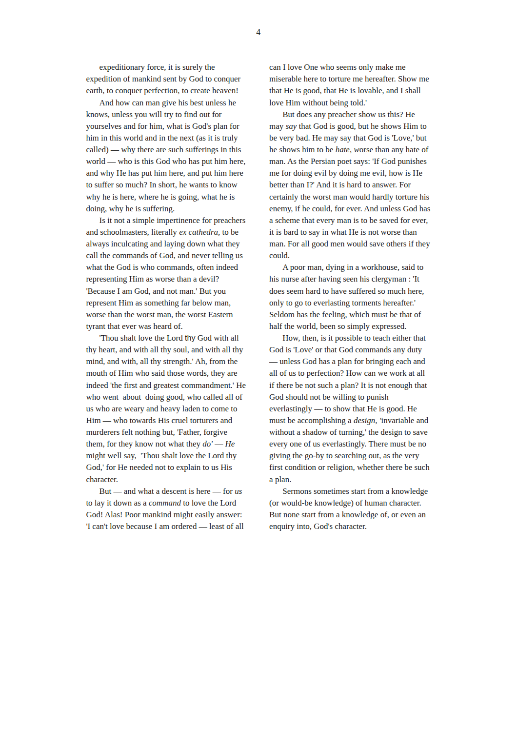4
expeditionary force, it is surely the expedition of mankind sent by God to conquer earth, to conquer perfection, to create heaven!
And how can man give his best unless he knows, unless you will try to find out for yourselves and for him, what is God's plan for him in this world and in the next (as it is truly called) — why there are such sufferings in this world — who is this God who has put him here, and why He has put him here, and put him here to suffer so much? In short, he wants to know why he is here, where he is going, what he is doing, why he is suffering.
Is it not a simple impertinence for preachers and schoolmasters, literally ex cathedra, to be always inculcating and laying down what they call the commands of God, and never telling us what the God is who commands, often indeed representing Him as worse than a devil? 'Because I am God, and not man.' But you represent Him as something far below man, worse than the worst man, the worst Eastern tyrant that ever was heard of.
'Thou shalt love the Lord thy God with all thy heart, and with all thy soul, and with all thy mind, and with, all thy strength.' Ah, from the mouth of Him who said those words, they are indeed 'the first and greatest commandment.' He who went about doing good, who called all of us who are weary and heavy laden to come to Him — who towards His cruel torturers and murderers felt nothing but, 'Father, forgive them, for they know not what they do' — He might well say, 'Thou shalt love the Lord thy God,' for He needed not to explain to us His character.
But — and what a descent is here — for us to lay it down as a command to love the Lord God! Alas! Poor mankind might easily answer: 'I can't love because I am ordered — least of all can I love One who seems only make me miserable here to torture me hereafter. Show me that He is good, that He is lovable, and I shall love Him without being told.'
But does any preacher show us this? He may say that God is good, but he shows Him to be very bad. He may say that God is 'Love,' but he shows him to be hate, worse than any hate of man. As the Persian poet says: 'If God punishes me for doing evil by doing me evil, how is He better than I?' And it is hard to answer. For certainly the worst man would hardly torture his enemy, if he could, for ever. And unless God has a scheme that every man is to be saved for ever, it is bard to say in what He is not worse than man. For all good men would save others if they could.
A poor man, dying in a workhouse, said to his nurse after having seen his clergyman : 'It does seem hard to have suffered so much here, only to go to everlasting torments hereafter.' Seldom has the feeling, which must be that of half the world, been so simply expressed.
How, then, is it possible to teach either that God is 'Love' or that God commands any duty — unless God has a plan for bringing each and all of us to perfection? How can we work at all if there be not such a plan? It is not enough that God should not be willing to punish everlastingly — to show that He is good. He must be accomplishing a design, 'invariable and without a shadow of turning,' the design to save every one of us everlastingly. There must be no giving the go-by to searching out, as the very first condition or religion, whether there be such a plan.
Sermons sometimes start from a knowledge (or would-be knowledge) of human character. But none start from a knowledge of, or even an enquiry into, God's character.